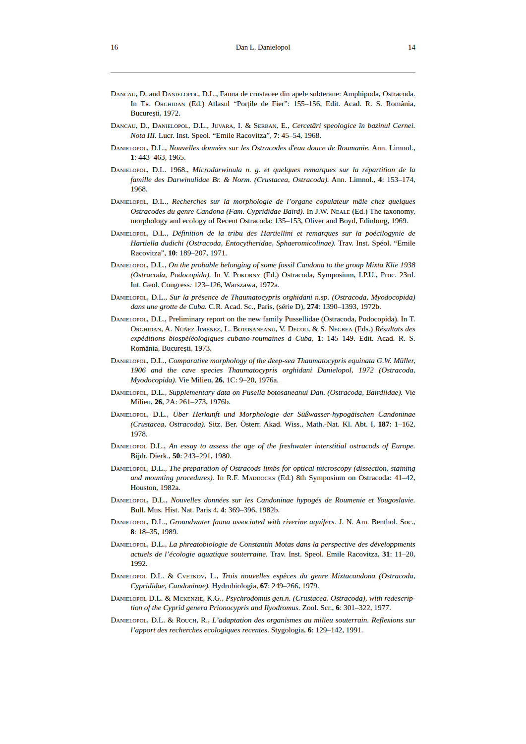16 Dan L. Danielopol 14
Dancau, D. and Danielopol, D.L., Fauna de crustacee din apele subterane: Amphipoda, Ostracoda. In Tr. Orghidan (Ed.) Atlasul “Porțile de Fier”: 155–156, Edit. Acad. R. S. România, București, 1972.
Dancau, D., Danielopol, D.L., Juvara, I. & Serban, E., Cercetări speologice în bazinul Cernei. Nota III. Lucr. Inst. Speol. “Emile Racovitza”, 7: 45–54, 1968.
Danielopol, D.L., Nouvelles données sur les Ostracodes d'eau douce de Roumanie. Ann. Limnol., 1: 443–463, 1965.
Danielopol, D.L. 1968., Microdarwinula n. g. et quelques remarques sur la répartition de la famille des Darwinulidae Br. & Norm. (Crustacea, Ostracoda). Ann. Limnol., 4: 153–174, 1968.
Danielopol, D.L., Recherches sur la morphologie de l’organe copulateur mâle chez quelques Ostracodes du genre Candona (Fam. Cyprididae Baird). In J.W. Neale (Ed.) The taxonomy, morphology and ecology of Recent Ostracoda: 135–153, Oliver and Boyd, Edinburg, 1969.
Danielopol, D.L., Définition de la tribu des Hartiellini et remarques sur la poécilogynie de Hartiella dudichi (Ostracoda, Entocytheridae, Sphaeromicolinae). Trav. Inst. Spéol. “Emile Racovitza”, 10: 189–207, 1971.
Danielopol, D.L., On the probable belonging of some fossil Candona to the group Mixta Klie 1938 (Ostracoda, Podocopida). In V. Pokorny (Ed.) Ostracoda, Symposium, I.P.U., Proc. 23rd. Int. Geol. Congress: 123–126, Warszawa, 1972a.
Danielopol, D.L., Sur la présence de Thaumatocypris orghidani n.sp. (Ostracoda, Myodocopida) dans une grotte de Cuba. C.R. Acad. Sc., Paris, (série D), 274: 1390–1393, 1972b.
Danielopol, D.L., Preliminary report on the new family Pussellidae (Ostracoda, Podocopida). In T. Orghidan, A. Núñez Jiménez, L. Botosaneanu, V. Decou, & S. Negrea (Eds.) Résultats des expéditions biospéléologiques cubano-roumaines à Cuba, 1: 145–149. Edit. Acad. R. S. România, București, 1973.
Danielopol, D.L., Comparative morphology of the deep-sea Thaumatocypris equinata G.W. Müller, 1906 and the cave species Thaumatocypris orghidani Danielopol, 1972 (Ostracoda, Myodocopida). Vie Milieu, 26, 1C: 9–20, 1976a.
Danielopol, D.L., Supplementary data on Pusella botosaneanui Dan. (Ostracoda, Bairdiidae). Vie Milieu, 26, 2A: 261–273, 1976b.
Danielopol, D.L., Über Herkunft und Morphologie der Süßwasser-hypogäischen Candoninae (Crustacea, Ostracoda). Sitz. Ber. Österr. Akad. Wiss., Math.-Nat. Kl. Abt. I, 187: 1–162, 1978.
Danielopol D.L., An essay to assess the age of the freshwater interstitial ostracods of Europe. Bijdr. Dierk., 50: 243–291, 1980.
Danielopol, D.L., The preparation of Ostracods limbs for optical microscopy (dissection, staining and mounting procedures). In R.F. Maddocks (Ed.) 8th Symposium on Ostracoda: 41–42, Houston, 1982a.
Danielopol, D.L., Nouvelles données sur les Candoninae hypogés de Roumenie et Yougoslavie. Bull. Mus. Hist. Nat. Paris 4, 4: 369–396, 1982b.
Danielopol, D.L., Groundwater fauna associated with riverine aquifers. J. N. Am. Benthol. Soc., 8: 18–35, 1989.
Danielopol, D.L., La phreatobiologie de Constantin Motas dans la perspective des développments actuels de l’écologie aquatique souterraine. Trav. Inst. Speol. Emile Racovitza, 31: 11–20, 1992.
Danielopol D.L. & Cvetkov, L., Trois nouvelles espèces du genre Mixtacandona (Ostracoda, Cyprididae, Candoninae). Hydrobiologia, 67: 249–266, 1979.
Danielopol D.L. & Mckenzie, K.G., Psychrodomus gen.n. (Crustacea, Ostracoda), with redescription of the Cyprid genera Prionocypris and Ilyodromus. Zool. Scr., 6: 301–322, 1977.
Danielopol, D.L. & Rouch, R., L’adaptation des organismes au milieu souterrain. Reflexions sur l’apport des recherches ecologiques recentes. Stygologia, 6: 129–142, 1991.